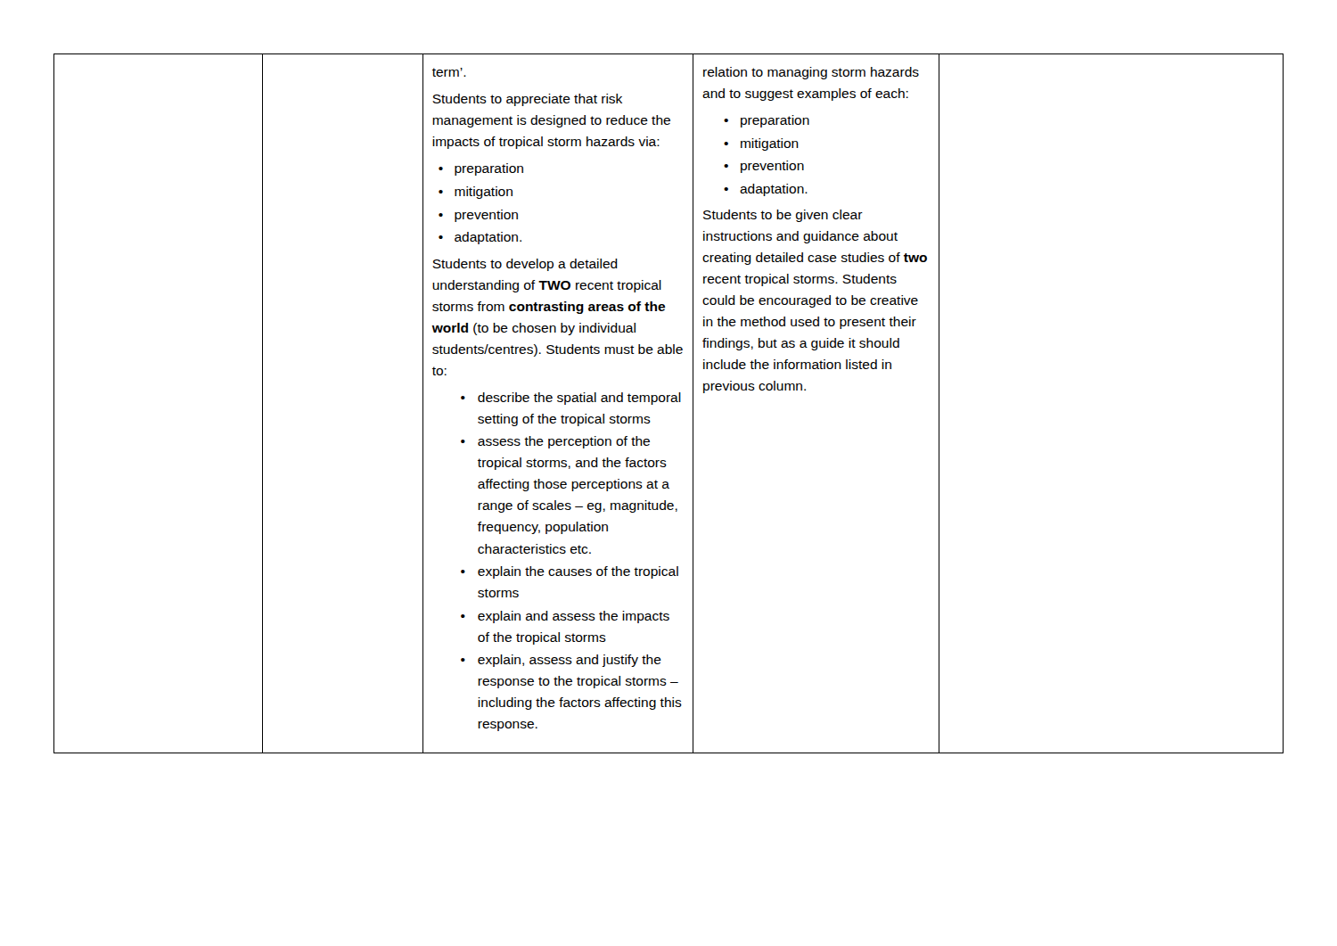| | | term’. Students to appreciate that risk management is designed to reduce the impacts of tropical storm hazards via: preparation mitigation prevention adaptation. Students to develop a detailed understanding of TWO recent tropical storms from contrasting areas of the world (to be chosen by individual students/centres). Students must be able to: describe the spatial and temporal setting of the tropical storms assess the perception of the tropical storms, and the factors affecting those perceptions at a range of scales – eg, magnitude, frequency, population characteristics etc. explain the causes of the tropical storms explain and assess the impacts of the tropical storms explain, assess and justify the response to the tropical storms – including the factors affecting this response. | relation to managing storm hazards and to suggest examples of each: preparation mitigation prevention adaptation. Students to be given clear instructions and guidance about creating detailed case studies of two recent tropical storms. Students could be encouraged to be creative in the method used to present their findings, but as a guide it should include the information listed in previous column. | |